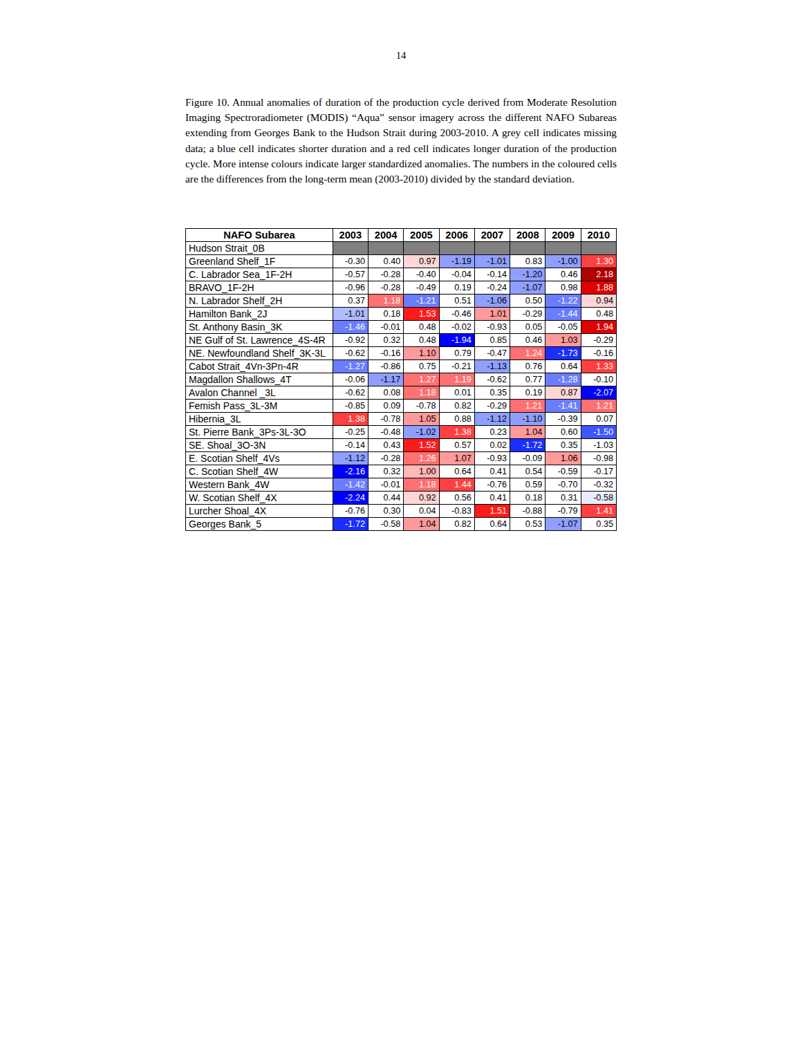14
Figure 10. Annual anomalies of duration of the production cycle derived from Moderate Resolution Imaging Spectroradiometer (MODIS) “Aqua” sensor imagery across the different NAFO Subareas extending from Georges Bank to the Hudson Strait during 2003-2010. A grey cell indicates missing data; a blue cell indicates shorter duration and a red cell indicates longer duration of the production cycle. More intense colours indicate larger standardized anomalies. The numbers in the coloured cells are the differences from the long-term mean (2003-2010) divided by the standard deviation.
| NAFO Subarea | 2003 | 2004 | 2005 | 2006 | 2007 | 2008 | 2009 | 2010 |
| --- | --- | --- | --- | --- | --- | --- | --- | --- |
| Hudson Strait_0B | | | | | | | | |
| Greenland Shelf_1F | -0.30 | 0.40 | 0.97 | -1.19 | -1.01 | 0.83 | -1.00 | 1.30 |
| C. Labrador Sea_1F-2H | -0.57 | -0.28 | -0.40 | -0.04 | -0.14 | -1.20 | 0.46 | 2.18 |
| BRAVO_1F-2H | -0.96 | -0.28 | -0.49 | 0.19 | -0.24 | -1.07 | 0.98 | 1.88 |
| N. Labrador Shelf_2H | 0.37 | 1.18 | -1.21 | 0.51 | -1.06 | 0.50 | -1.22 | 0.94 |
| Hamilton Bank_2J | -1.01 | 0.18 | 1.53 | -0.46 | 1.01 | -0.29 | -1.44 | 0.48 |
| St. Anthony Basin_3K | -1.46 | -0.01 | 0.48 | -0.02 | -0.93 | 0.05 | -0.05 | 1.94 |
| NE Gulf of St. Lawrence_4S-4R | -0.92 | 0.32 | 0.48 | -1.94 | 0.85 | 0.46 | 1.03 | -0.29 |
| NE. Newfoundland Shelf_3K-3L | -0.62 | -0.16 | 1.10 | 0.79 | -0.47 | 1.24 | -1.73 | -0.16 |
| Cabot Strait_4Vn-3Pn-4R | -1.27 | -0.86 | 0.75 | -0.21 | -1.13 | 0.76 | 0.64 | 1.33 |
| Magdallon Shallows_4T | -0.06 | -1.17 | 1.27 | 1.19 | -0.62 | 0.77 | -1.28 | -0.10 |
| Avalon Channel _3L | -0.62 | 0.08 | 1.18 | 0.01 | 0.35 | 0.19 | 0.87 | -2.07 |
| Femish Pass_3L-3M | -0.85 | 0.09 | -0.78 | 0.82 | -0.29 | 1.21 | -1.41 | 1.21 |
| Hibernia_3L | 1.38 | -0.78 | 1.05 | 0.88 | -1.12 | -1.10 | -0.39 | 0.07 |
| St. Pierre Bank_3Ps-3L-3O | -0.25 | -0.48 | -1.02 | 1.38 | 0.23 | 1.04 | 0.60 | -1.50 |
| SE. Shoal_3O-3N | -0.14 | 0.43 | 1.52 | 0.57 | 0.02 | -1.72 | 0.35 | -1.03 |
| E. Scotian Shelf_4Vs | -1.12 | -0.28 | 1.26 | 1.07 | -0.93 | -0.09 | 1.06 | -0.98 |
| C. Scotian Shelf_4W | -2.16 | 0.32 | 1.00 | 0.64 | 0.41 | 0.54 | -0.59 | -0.17 |
| Western Bank_4W | -1.42 | -0.01 | 1.18 | 1.44 | -0.76 | 0.59 | -0.70 | -0.32 |
| W. Scotian Shelf_4X | -2.24 | 0.44 | 0.92 | 0.56 | 0.41 | 0.18 | 0.31 | -0.58 |
| Lurcher Shoal_4X | -0.76 | 0.30 | 0.04 | -0.83 | 1.51 | -0.88 | -0.79 | 1.41 |
| Georges Bank_5 | -1.72 | -0.58 | 1.04 | 0.82 | 0.64 | 0.53 | -1.07 | 0.35 |